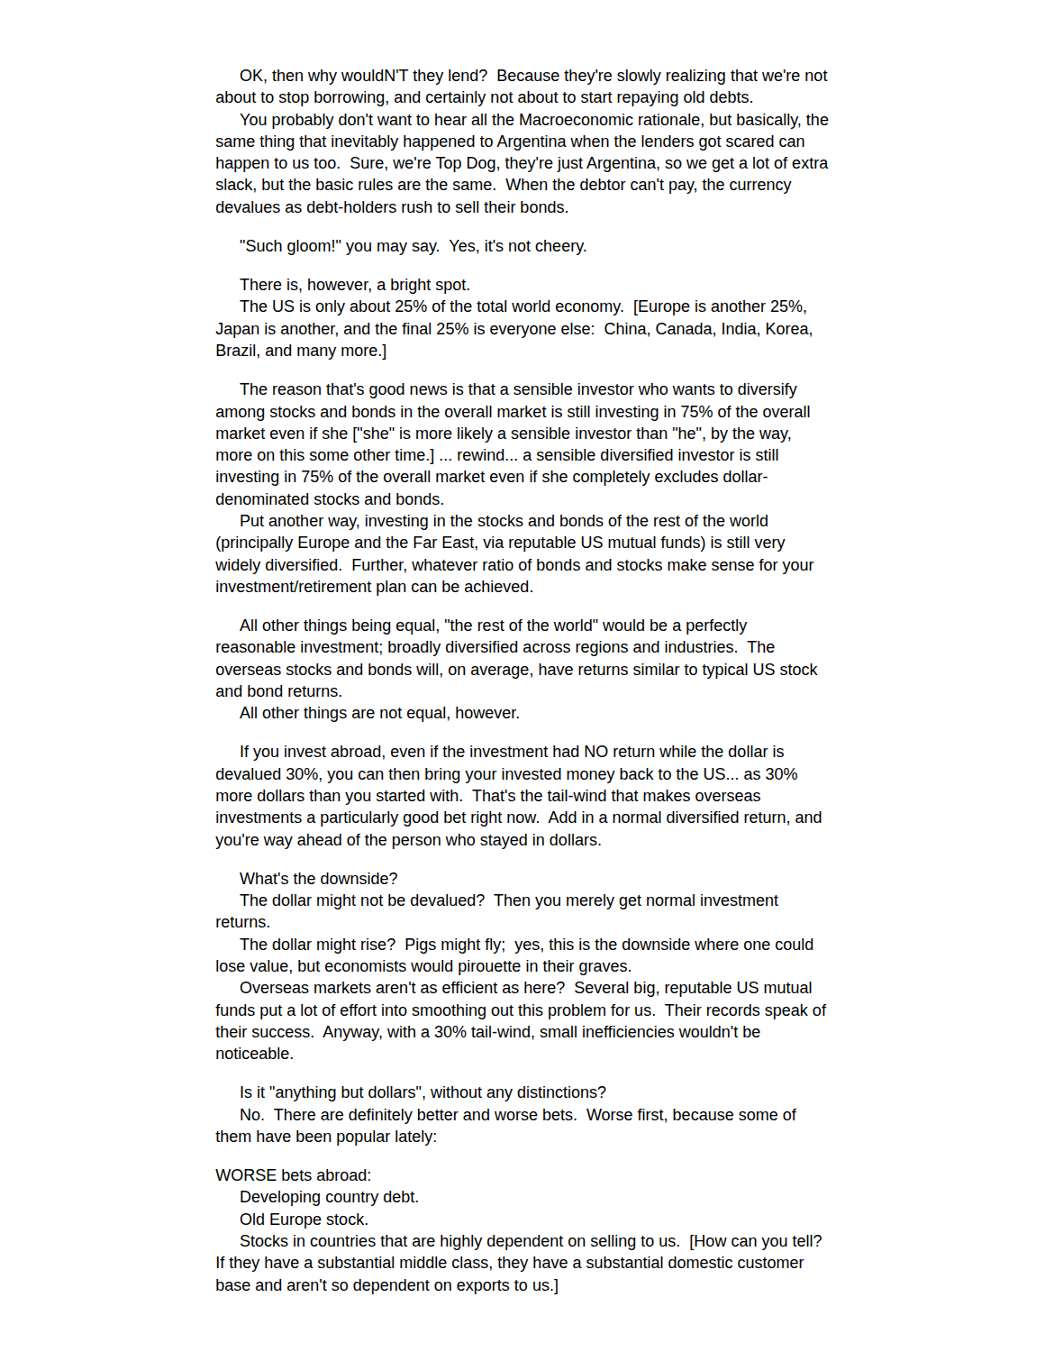OK, then why wouldN'T they lend? Because they're slowly realizing that we're not about to stop borrowing, and certainly not about to start repaying old debts.
You probably don't want to hear all the Macroeconomic rationale, but basically, the same thing that inevitably happened to Argentina when the lenders got scared can happen to us too. Sure, we're Top Dog, they're just Argentina, so we get a lot of extra slack, but the basic rules are the same. When the debtor can't pay, the currency devalues as debt-holders rush to sell their bonds.
"Such gloom!" you may say. Yes, it's not cheery.
There is, however, a bright spot.
The US is only about 25% of the total world economy. [Europe is another 25%, Japan is another, and the final 25% is everyone else: China, Canada, India, Korea, Brazil, and many more.]
The reason that's good news is that a sensible investor who wants to diversify among stocks and bonds in the overall market is still investing in 75% of the overall market even if she ["she" is more likely a sensible investor than "he", by the way, more on this some other time.] ... rewind... a sensible diversified investor is still investing in 75% of the overall market even if she completely excludes dollar-denominated stocks and bonds.
Put another way, investing in the stocks and bonds of the rest of the world (principally Europe and the Far East, via reputable US mutual funds) is still very widely diversified. Further, whatever ratio of bonds and stocks make sense for your investment/retirement plan can be achieved.
All other things being equal, "the rest of the world" would be a perfectly reasonable investment; broadly diversified across regions and industries. The overseas stocks and bonds will, on average, have returns similar to typical US stock and bond returns.
All other things are not equal, however.
If you invest abroad, even if the investment had NO return while the dollar is devalued 30%, you can then bring your invested money back to the US... as 30% more dollars than you started with. That's the tail-wind that makes overseas investments a particularly good bet right now. Add in a normal diversified return, and you're way ahead of the person who stayed in dollars.
What's the downside?
The dollar might not be devalued? Then you merely get normal investment returns.
The dollar might rise? Pigs might fly; yes, this is the downside where one could lose value, but economists would pirouette in their graves.
Overseas markets aren't as efficient as here? Several big, reputable US mutual funds put a lot of effort into smoothing out this problem for us. Their records speak of their success. Anyway, with a 30% tail-wind, small inefficiencies wouldn't be noticeable.
Is it "anything but dollars", without any distinctions?
No. There are definitely better and worse bets. Worse first, because some of them have been popular lately:
WORSE bets abroad:
Developing country debt.
Old Europe stock.
Stocks in countries that are highly dependent on selling to us. [How can you tell? If they have a substantial middle class, they have a substantial domestic customer base and aren't so dependent on exports to us.]